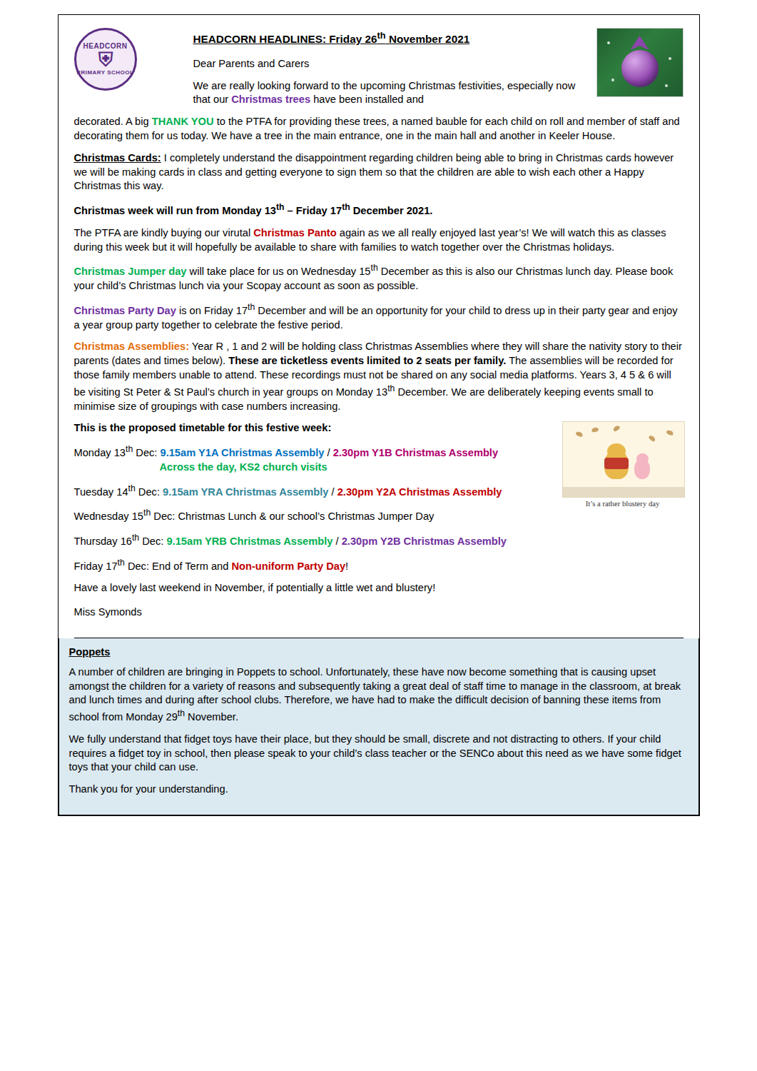HEADCORN
⛨
PRIMARY SCHOOL
HEADCORN HEADLINES: Friday 26th November 2021
Dear Parents and Carers
We are really looking forward to the upcoming Christmas festivities, especially now that our Christmas trees have been installed and
decorated. A big THANK YOU to the PTFA for providing these trees, a named bauble for each child on roll and member of staff and decorating them for us today. We have a tree in the main entrance, one in the main hall and another in Keeler House.
Christmas Cards: I completely understand the disappointment regarding children being able to bring in Christmas cards however we will be making cards in class and getting everyone to sign them so that the children are able to wish each other a Happy Christmas this way.
Christmas week will run from Monday 13th – Friday 17th December 2021.
The PTFA are kindly buying our virutal Christmas Panto again as we all really enjoyed last year’s! We will watch this as classes during this week but it will hopefully be available to share with families to watch together over the Christmas holidays.
Christmas Jumper day will take place for us on Wednesday 15th December as this is also our Christmas lunch day. Please book your child’s Christmas lunch via your Scopay account as soon as possible.
Christmas Party Day is on Friday 17th December and will be an opportunity for your child to dress up in their party gear and enjoy a year group party together to celebrate the festive period.
Christmas Assemblies: Year R , 1 and 2 will be holding class Christmas Assemblies where they will share the nativity story to their parents (dates and times below). These are ticketless events limited to 2 seats per family. The assemblies will be recorded for those family members unable to attend. These recordings must not be shared on any social media platforms. Years 3, 4 5 & 6 will be visiting St Peter & St Paul’s church in year groups on Monday 13th December. We are deliberately keeping events small to minimise size of groupings with case numbers increasing.
It’s a rather blustery day
This is the proposed timetable for this festive week:
Monday 13th Dec: 9.15am Y1A Christmas Assembly / 2.30pm Y1B Christmas Assembly
Across the day, KS2 church visits
Tuesday 14th Dec: 9.15am YRA Christmas Assembly / 2.30pm Y2A Christmas Assembly
Wednesday 15th Dec: Christmas Lunch & our school’s Christmas Jumper Day
Thursday 16th Dec: 9.15am YRB Christmas Assembly / 2.30pm Y2B Christmas Assembly
Friday 17th Dec: End of Term and Non-uniform Party Day!
Have a lovely last weekend in November, if potentially a little wet and blustery!
Miss Symonds
Poppets
A number of children are bringing in Poppets to school. Unfortunately, these have now become something that is causing upset amongst the children for a variety of reasons and subsequently taking a great deal of staff time to manage in the classroom, at break and lunch times and during after school clubs. Therefore, we have had to make the difficult decision of banning these items from school from Monday 29th November.
We fully understand that fidget toys have their place, but they should be small, discrete and not distracting to others. If your child requires a fidget toy in school, then please speak to your child’s class teacher or the SENCo about this need as we have some fidget toys that your child can use.
Thank you for your understanding.